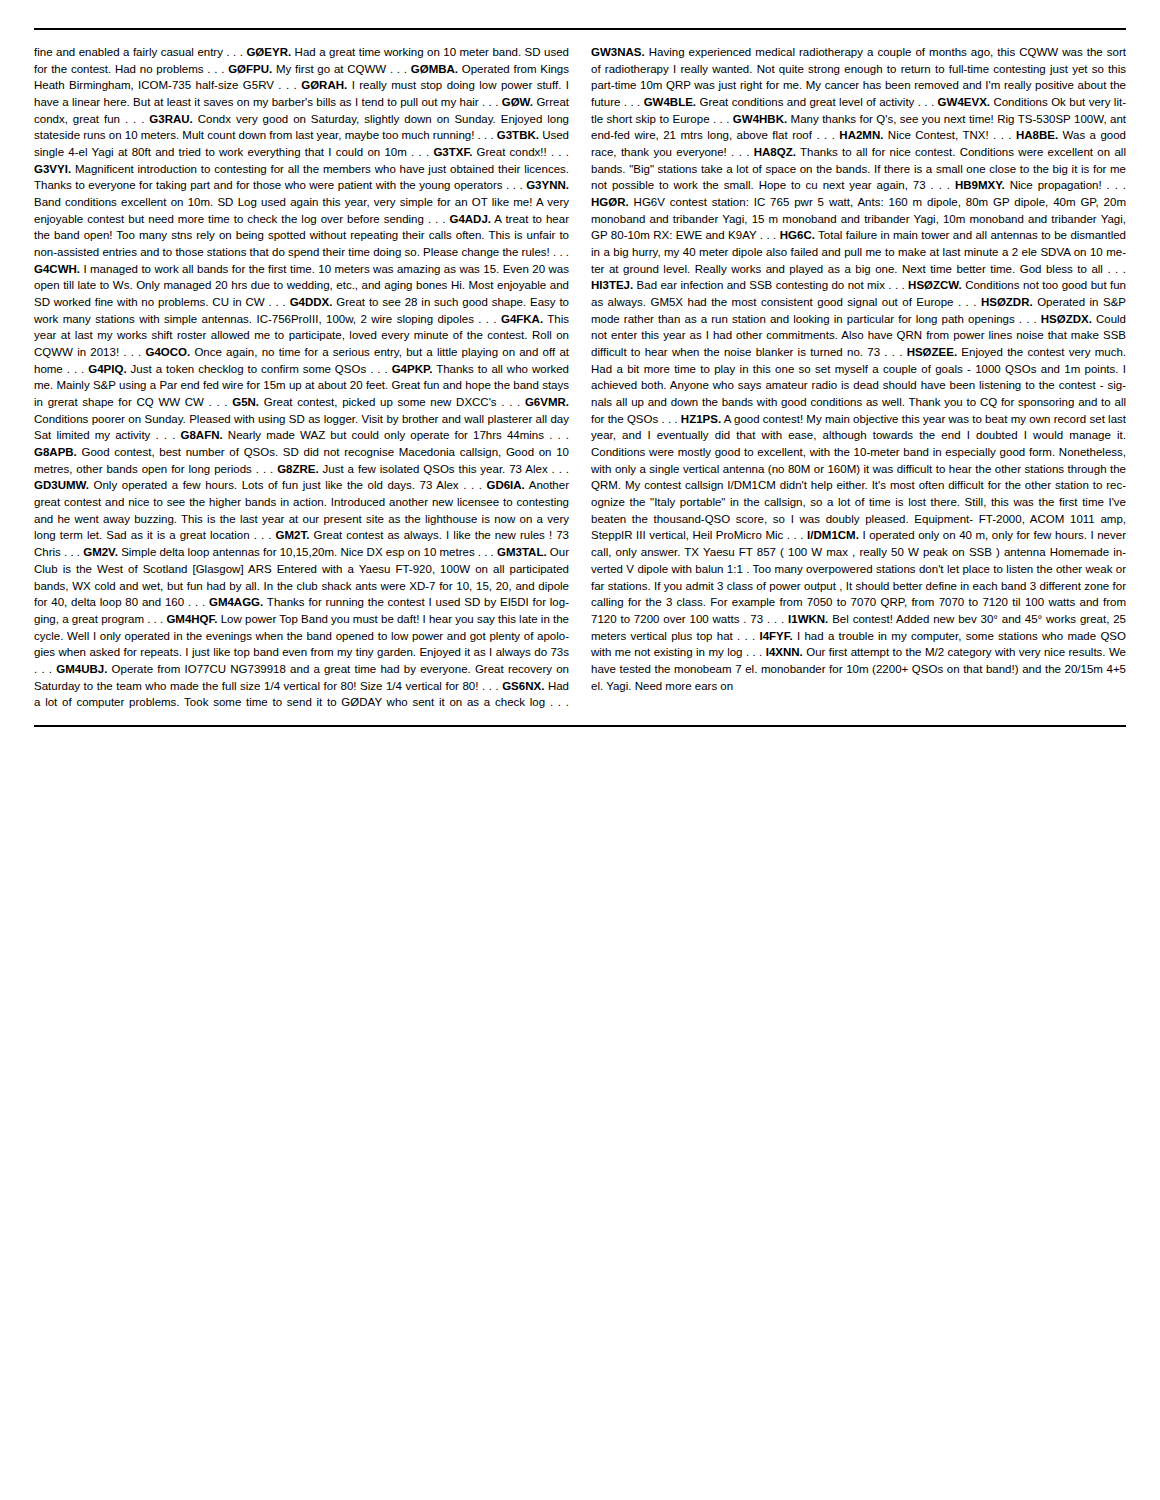fine and enabled a fairly casual entry . . . GØEYR. Had a great time working on 10 meter band. SD used for the contest. Had no problems . . . GØFPU. My first go at CQWW . . . GØMBA. Operated from Kings Heath Birmingham, ICOM-735 half-size G5RV . . . GØRAH. I really must stop doing low power stuff. I have a linear here. But at least it saves on my barber's bills as I tend to pull out my hair . . . GØW. Grreat condx, great fun . . . G3RAU. Condx very good on Saturday, slightly down on Sunday. Enjoyed long stateside runs on 10 meters. Mult count down from last year, maybe too much running! . . . G3TBK. Used single 4-el Yagi at 80ft and tried to work everything that I could on 10m . . . G3TXF. Great condx!! . . . G3VYI. Magnificent introduction to contesting for all the members who have just obtained their licences. Thanks to everyone for taking part and for those who were patient with the young operators . . . G3YNN. Band conditions excellent on 10m. SD Log used again this year, very simple for an OT like me! A very enjoyable contest but need more time to check the log over before sending . . . G4ADJ. A treat to hear the band open! Too many stns rely on being spotted without repeating their calls often. This is unfair to non-assisted entries and to those stations that do spend their time doing so. Please change the rules! . . . G4CWH. I managed to work all bands for the first time. 10 meters was amazing as was 15. Even 20 was open till late to Ws. Only managed 20 hrs due to wedding, etc., and aging bones Hi. Most enjoyable and SD worked fine with no problems. CU in CW . . . G4DDX. Great to see 28 in such good shape. Easy to work many stations with simple antennas. IC-756ProIII, 100w, 2 wire sloping dipoles . . . G4FKA. This year at last my works shift roster allowed me to participate, loved every minute of the contest. Roll on CQWW in 2013! . . . G4OCO. Once again, no time for a serious entry, but a little playing on and off at home . . . G4PIQ. Just a token checklog to confirm some QSOs . . . G4PKP. Thanks to all who worked me. Mainly S&P using a Par end fed wire for 15m up at about 20 feet. Great fun and hope the band stays in grerat shape for CQ WW CW . . . G5N. Great contest, picked up some new DXCC's . . . G6VMR. Conditions poorer on Sunday. Pleased with using SD as logger. Visit by brother and wall plasterer all day Sat limited my activity . . . G8AFN. Nearly made WAZ but could only operate for 17hrs 44mins . . . G8APB. Good contest, best number of QSOs. SD did not recognise Macedonia callsign, Good on 10 metres, other bands open for long periods . . . G8ZRE. Just a few isolated QSOs this year. 73 Alex . . . GD3UMW. Only operated a few hours. Lots of fun just like the old days. 73 Alex . . . GD6IA. Another great contest and nice to see the higher bands in action. Introduced another new licensee to contesting and he went away buzzing. This is the last year at our present site as the lighthouse is now on a very long term let. Sad as it is a great location . . . GM2T. Great contest as always. I like the new rules ! 73 Chris . . . GM2V. Simple delta loop antennas for 10,15,20m. Nice DX esp on 10 metres . . . GM3TAL. Our Club is the West of Scotland [Glasgow] ARS Entered with a Yaesu FT-920, 100W on all participated bands, WX cold and wet, but fun had by all. In the club shack ants were XD-7 for 10, 15, 20, and dipole for 40, delta loop 80 and 160 . . . GM4AGG. Thanks for running the contest I used SD by EI5DI for logging, a great program . . . GM4HQF. Low power Top Band you must be daft! I hear you say this late in the cycle. Well I only operated in the evenings when the band opened to low power and got plenty of apologies when asked for repeats. I just like top band even from my tiny garden. Enjoyed it as I always do 73s . . . GM4UBJ. Operate from IO77CU NG739918 and a great time had by everyone. Great recovery on Saturday to the team who made the full size 1/4 vertical for 80! Size 1/4 vertical for 80! . . . GS6NX. Had a lot of computer problems. Took some time to send it to GØDAY who sent it on as a check log . . . GW3NAS. Having experienced medical radiotherapy a couple of months ago, this CQWW was the sort of radiotherapy I really wanted. Not quite strong enough to return to full-time contesting just yet so this part-time 10m QRP was just right for me. My cancer has been removed and I'm really positive about the future . . . GW4BLE. Great conditions and great level of activity . . . GW4EVX. Conditions Ok but very little short skip to Europe . . . GW4HBK. Many thanks for Q's, see you next time! Rig TS-530SP 100W, ant end-fed wire, 21 mtrs long, above flat roof . . . HA2MN. Nice Contest, TNX! . . . HA8BE. Was a good race, thank you everyone! . . . HA8QZ. Thanks to all for nice contest. Conditions were excellent on all bands. "Big" stations take a lot of space on the bands. If there is a small one close to the big it is for me not possible to work the small. Hope to cu next year again, 73 . . . HB9MXY. Nice propagation! . . . HGØR. HG6V contest station: IC 765 pwr 5 watt, Ants: 160 m dipole, 80m GP dipole, 40m GP, 20m monoband and tribander Yagi, 15 m monoband and tribander Yagi, 10m monoband and tribander Yagi, GP 80-10m RX: EWE and K9AY . . . HG6C. Total failure in main tower and all antennas to be dismantled in a big hurry, my 40 meter dipole also failed and pull me to make at last minute a 2 ele SDVA on 10 meter at ground level. Really works and played as a big one. Next time better time. God bless to all . . . HI3TEJ. Bad ear infection and SSB contesting do not mix . . . HSØZCW. Conditions not too good but fun as always. GM5X had the most consistent good signal out of Europe . . . HSØZDR. Operated in S&P mode rather than as a run station and looking in particular for long path openings . . . HSØZDX. Could not enter this year as I had other commitments. Also have QRN from power lines noise that make SSB difficult to hear when the noise blanker is turned no. 73 . . . HSØZEE. Enjoyed the contest very much. Had a bit more time to play in this one so set myself a couple of goals - 1000 QSOs and 1m points. I achieved both. Anyone who says amateur radio is dead should have been listening to the contest - signals all up and down the bands with good conditions as well. Thank you to CQ for sponsoring and to all for the QSOs . . . HZ1PS. A good contest! My main objective this year was to beat my own record set last year, and I eventually did that with ease, although towards the end I doubted I would manage it. Conditions were mostly good to excellent, with the 10-meter band in especially good form. Nonetheless, with only a single vertical antenna (no 80M or 160M) it was difficult to hear the other stations through the QRM. My contest callsign I/DM1CM didn't help either. It's most often difficult for the other station to recognize the "Italy portable" in the callsign, so a lot of time is lost there. Still, this was the first time I've beaten the thousand-QSO score, so I was doubly pleased. Equipment- FT-2000, ACOM 1011 amp, SteppIR III vertical, Heil ProMicro Mic . . . I/DM1CM. I operated only on 40 m, only for few hours. I never call, only answer. TX Yaesu FT 857 ( 100 W max , really 50 W peak on SSB ) antenna Homemade inverted V dipole with balun 1:1 . Too many overpowered stations don't let place to listen the other weak or far stations. If you admit 3 class of power output , It should better define in each band 3 different zone for calling for the 3 class. For example from 7050 to 7070 QRP, from 7070 to 7120 til 100 watts and from 7120 to 7200 over 100 watts . 73 . . . I1WKN. Bel contest! Added new bev 30° and 45° works great, 25 meters vertical plus top hat . . . I4FYF. I had a trouble in my computer, some stations who made QSO with me not existing in my log . . . I4XNN. Our first attempt to the M/2 category with very nice results. We have tested the monobeam 7 el. monobander for 10m (2200+ QSOs on that band!) and the 20/15m 4+5 el. Yagi. Need more ears on